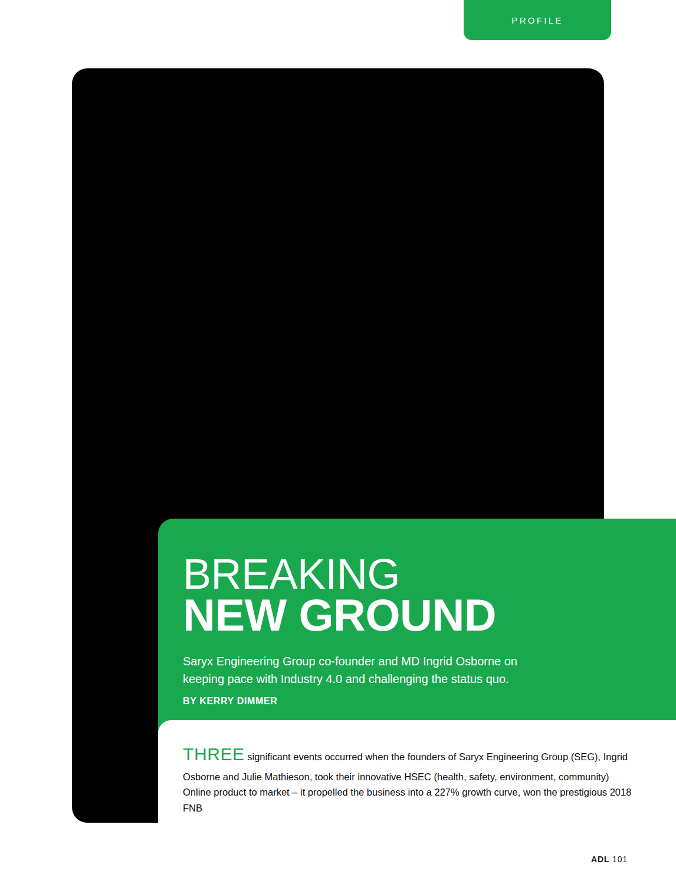Profile
BREAKING NEW GROUND
Saryx Engineering Group co-founder and MD Ingrid Osborne on keeping pace with Industry 4.0 and challenging the status quo.
By Kerry Dimmer
THREE significant events occurred when the founders of Saryx Engineering Group (SEG), Ingrid Osborne and Julie Mathieson, took their innovative HSEC (health, safety, environment, community) Online product to market – it propelled the business into a 227% growth curve, won the prestigious 2018 FNB
ADL 101